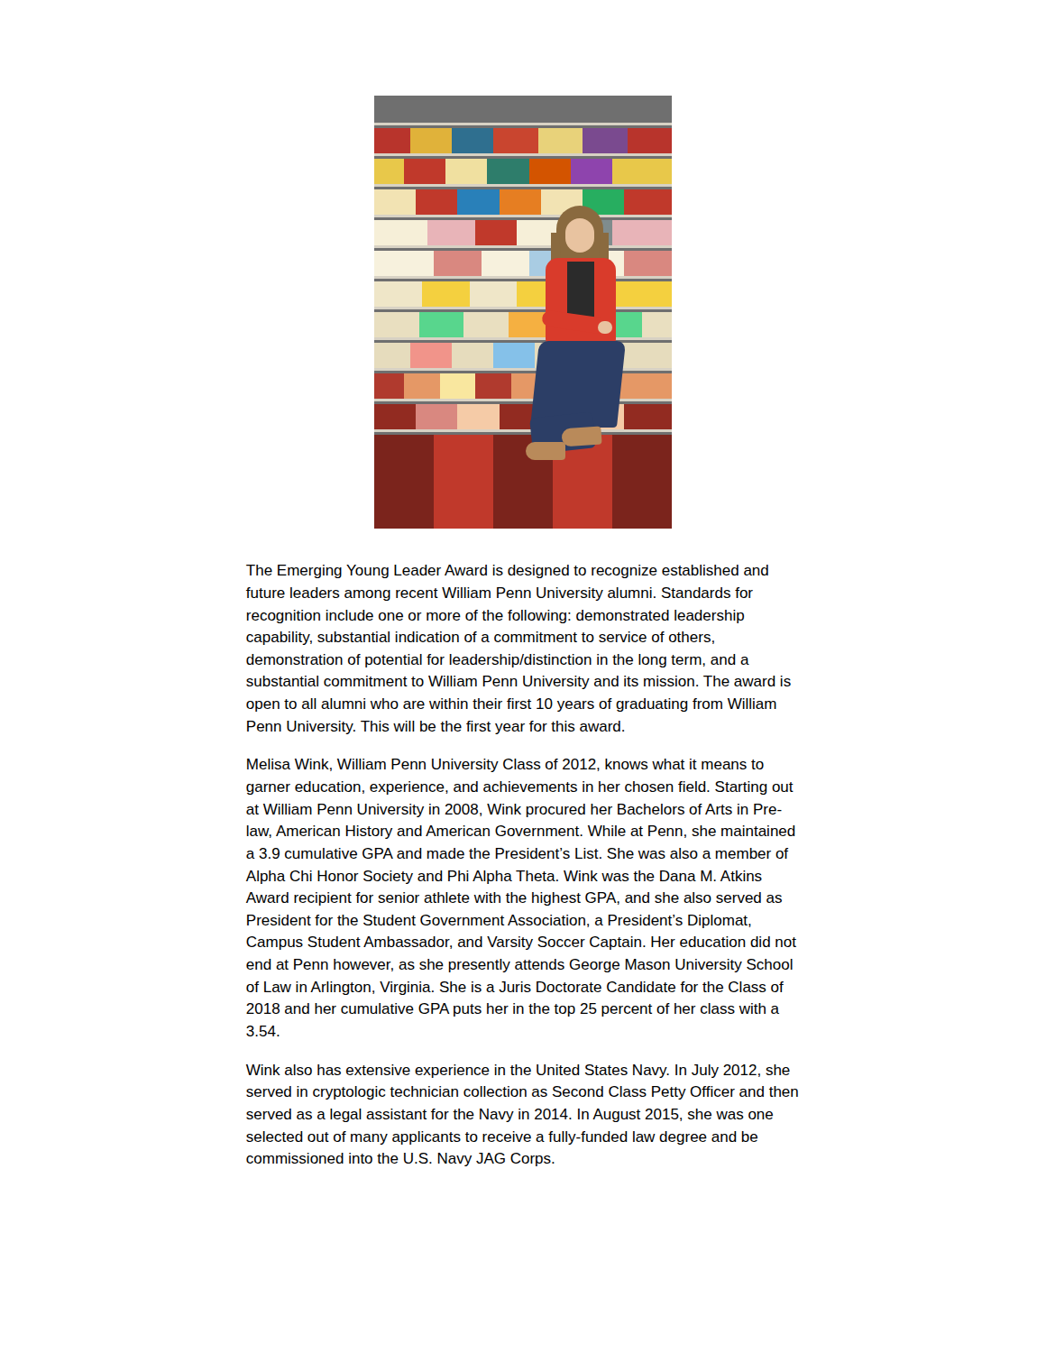The Emerging Young Leader Award is designed to recognize established and future leaders among recent William Penn University alumni. Standards for recognition include one or more of the following: demonstrated leadership capability, substantial indication of a commitment to service of others, demonstration of potential for leadership/distinction in the long term, and a substantial commitment to William Penn University and its mission. The award is open to all alumni who are within their first 10 years of graduating from William Penn University. This will be the first year for this award.
Melisa Wink, William Penn University Class of 2012, knows what it means to garner education, experience, and achievements in her chosen field. Starting out at William Penn University in 2008, Wink procured her Bachelors of Arts in Pre-law, American History and American Government. While at Penn, she maintained a 3.9 cumulative GPA and made the President’s List. She was also a member of Alpha Chi Honor Society and Phi Alpha Theta. Wink was the Dana M. Atkins Award recipient for senior athlete with the highest GPA, and she also served as President for the Student Government Association, a President’s Diplomat, Campus Student Ambassador, and Varsity Soccer Captain. Her education did not end at Penn however, as she presently attends George Mason University School of Law in Arlington, Virginia. She is a Juris Doctorate Candidate for the Class of 2018 and her cumulative GPA puts her in the top 25 percent of her class with a 3.54.
Wink also has extensive experience in the United States Navy. In July 2012, she served in cryptologic technician collection as Second Class Petty Officer and then served as a legal assistant for the Navy in 2014. In August 2015, she was one selected out of many applicants to receive a fully-funded law degree and be commissioned into the U.S. Navy JAG Corps.